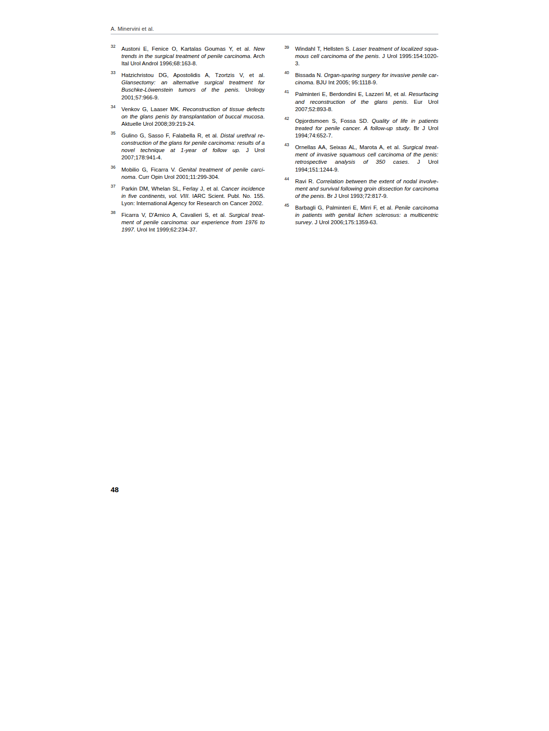A. Minervini et al.
Austoni E, Fenice O, Kartalas Goumas Y, et al. New trends in the surgical treatment of penile carcinoma. Arch Ital Urol Androl 1996;68:163-8.
Hatzichristou DG, Apostolidis A, Tzortzis V, et al. Glansectomy: an alternative surgical treatment for Buschke-Löwenstein tumors of the penis. Urology 2001;57:966-9.
Venkov G, Laaser MK. Reconstruction of tissue defects on the glans penis by transplantation of buccal mucosa. Aktuelle Urol 2008;39:219-24.
Gulino G, Sasso F, Falabella R, et al. Distal urethral reconstruction of the glans for penile carcinoma: results of a novel technique at 1-year of follow up. J Urol 2007;178:941-4.
Mobilio G, Ficarra V. Genital treatment of penile carcinoma. Curr Opin Urol 2001;11:299-304.
Parkin DM, Whelan SL, Ferlay J, et al. Cancer incidence in five continents, vol. VIII. IARC Scient. Publ. No. 155. Lyon: International Agency for Research on Cancer 2002.
Ficarra V, D'Arnico A, Cavalieri S, et al. Surgical treatment of penile carcinoma: our experience from 1976 to 1997. Urol Int 1999;62:234-37.
Windahl T, Hellsten S. Laser treatment of localized squamous cell carcinoma of the penis. J Urol 1995:154:1020-3.
Bissada N. Organ-sparing surgery for invasive penile carcinoma. BJU Int 2005; 95:1118-9.
Palminteri E, Berdondini E, Lazzeri M, et al. Resurfacing and reconstruction of the glans penis. Eur Urol 2007;52:893-8.
Opjordsmoen S, Fossa SD. Quality of life in patients treated for penile cancer. A follow-up study. Br J Urol 1994;74:652-7.
Ornellas AA, Seixas AL, Marota A, et al. Surgical treatment of invasive squamous cell carcinoma of the penis: retrospective analysis of 350 cases. J Urol 1994;151:1244-9.
Ravi R. Correlation between the extent of nodal involvement and survival following groin dissection for carcinoma of the penis. Br J Urol 1993;72:817-9.
Barbagli G, Palminteri E, Mirri F, et al. Penile carcinoma in patients with genital lichen sclerosus: a multicentric survey. J Urol 2006;175:1359-63.
48